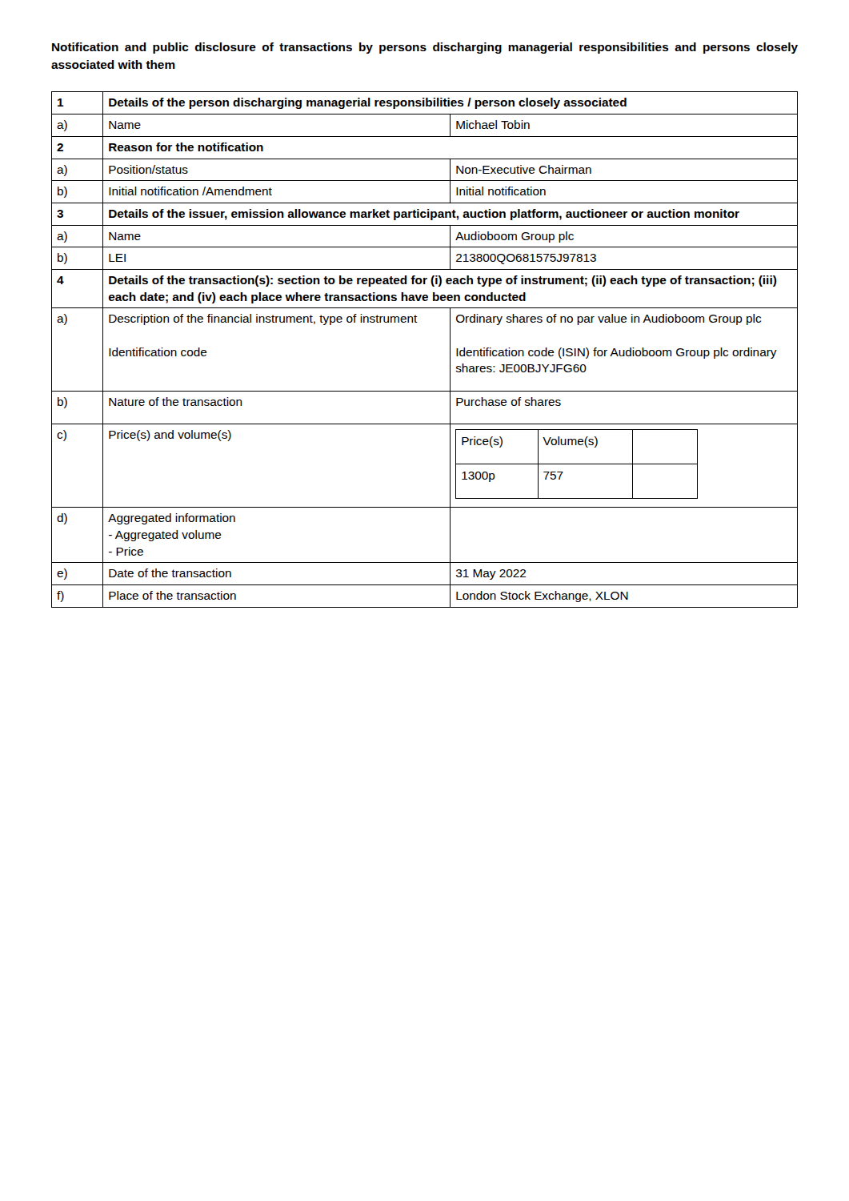Notification and public disclosure of transactions by persons discharging managerial responsibilities and persons closely associated with them
| 1 | Details of the person discharging managerial responsibilities / person closely associated |
| a) | Name | Michael Tobin |
| 2 | Reason for the notification |
| a) | Position/status | Non-Executive Chairman |
| b) | Initial notification /Amendment | Initial notification |
| 3 | Details of the issuer, emission allowance market participant, auction platform, auctioneer or auction monitor |
| a) | Name | Audioboom Group plc |
| b) | LEI | 213800QO681575J97813 |
| 4 | Details of the transaction(s): section to be repeated for (i) each type of instrument; (ii) each type of transaction; (iii) each date; and (iv) each place where transactions have been conducted |
| a) | Description of the financial instrument, type of instrument Identification code | Ordinary shares of no par value in Audioboom Group plc Identification code (ISIN) for Audioboom Group plc ordinary shares: JE00BJYJFG60 |
| b) | Nature of the transaction | Purchase of shares |
| c) | Price(s) and volume(s) | / Price(s) / Volume(s) / / / 1300p / 757 / / |
| d) | Aggregated information - Aggregated volume - Price | |
| e) | Date of the transaction | 31 May 2022 |
| f) | Place of the transaction | London Stock Exchange, XLON |